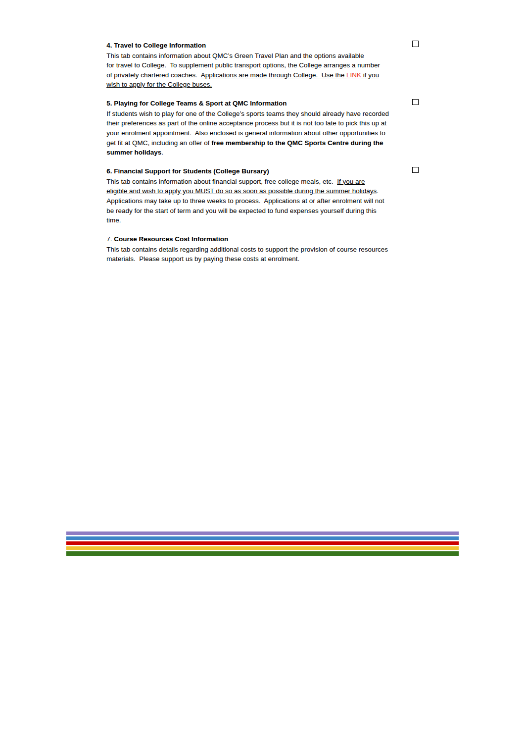4. Travel to College Information
This tab contains information about QMC’s Green Travel Plan and the options available
for travel to College. To supplement public transport options, the College arranges a number
of privately chartered coaches. Applications are made through College. Use the LINK if you
wish to apply for the College buses.
5. Playing for College Teams & Sport at QMC Information
If students wish to play for one of the College’s sports teams they should already have recorded their preferences as part of the online acceptance process but it is not too late to pick this up at your enrolment appointment. Also enclosed is general information about other opportunities to get fit at QMC, including an offer of free membership to the QMC Sports Centre during the summer holidays.
6. Financial Support for Students (College Bursary)
This tab contains information about financial support, free college meals, etc. If you are
eligible and wish to apply you MUST do so as soon as possible during the summer holidays. Applications may take up to three weeks to process. Applications at or after enrolment will not be ready for the start of term and you will be expected to fund expenses yourself during this time.
7. Course Resources Cost Information
This tab contains details regarding additional costs to support the provision of course resources materials. Please support us by paying these costs at enrolment.